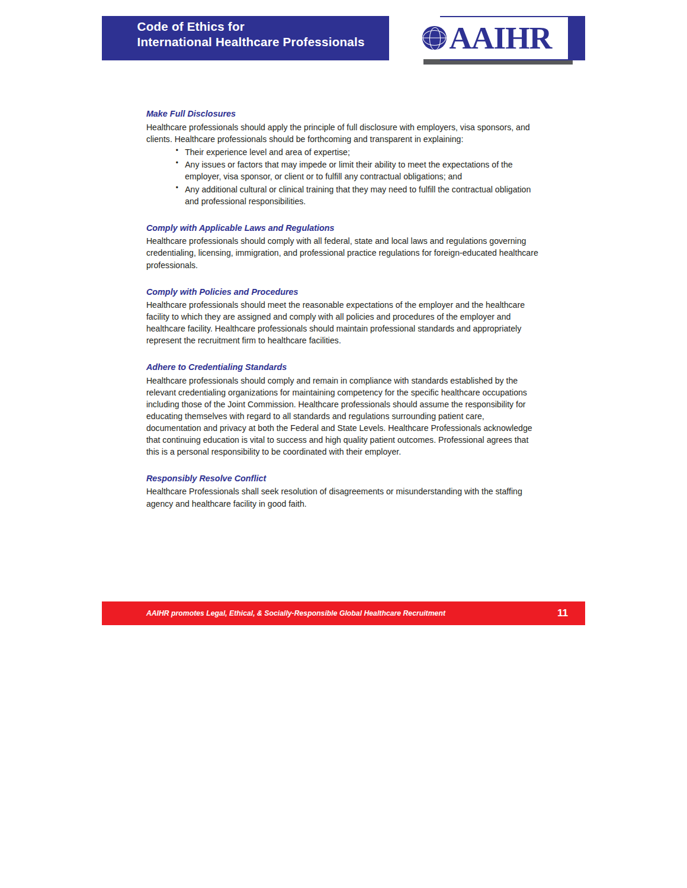Code of Ethics for
International Healthcare Professionals
AAIHR
Make Full Disclosures
Healthcare professionals should apply the principle of full disclosure with employers, visa sponsors, and clients. Healthcare professionals should be forthcoming and transparent in explaining:
Their experience level and area of expertise;
Any issues or factors that may impede or limit their ability to meet the expectations of the employer, visa sponsor, or client or to fulfill any contractual obligations; and
Any additional cultural or clinical training that they may need to fulfill the contractual obligation and professional responsibilities.
Comply with Applicable Laws and Regulations
Healthcare professionals should comply with all federal, state and local laws and regulations governing credentialing, licensing, immigration, and professional practice regulations for foreign-educated healthcare professionals.
Comply with Policies and Procedures
Healthcare professionals should meet the reasonable expectations of the employer and the healthcare facility to which they are assigned and comply with all policies and procedures of the employer and healthcare facility. Healthcare professionals should maintain professional standards and appropriately represent the recruitment firm to healthcare facilities.
Adhere to Credentialing Standards
Healthcare professionals should comply and remain in compliance with standards established by the relevant credentialing organizations for maintaining competency for the specific healthcare occupations including those of the Joint Commission. Healthcare professionals should assume the responsibility for educating themselves with regard to all standards and regulations surrounding patient care, documentation and privacy at both the Federal and State Levels. Healthcare Professionals acknowledge that continuing education is vital to success and high quality patient outcomes. Professional agrees that this is a personal responsibility to be coordinated with their employer.
Responsibly Resolve Conflict
Healthcare Professionals shall seek resolution of disagreements or misunderstanding with the staffing agency and healthcare facility in good faith.
AAIHR promotes Legal, Ethical, & Socially-Responsible Global Healthcare Recruitment
11